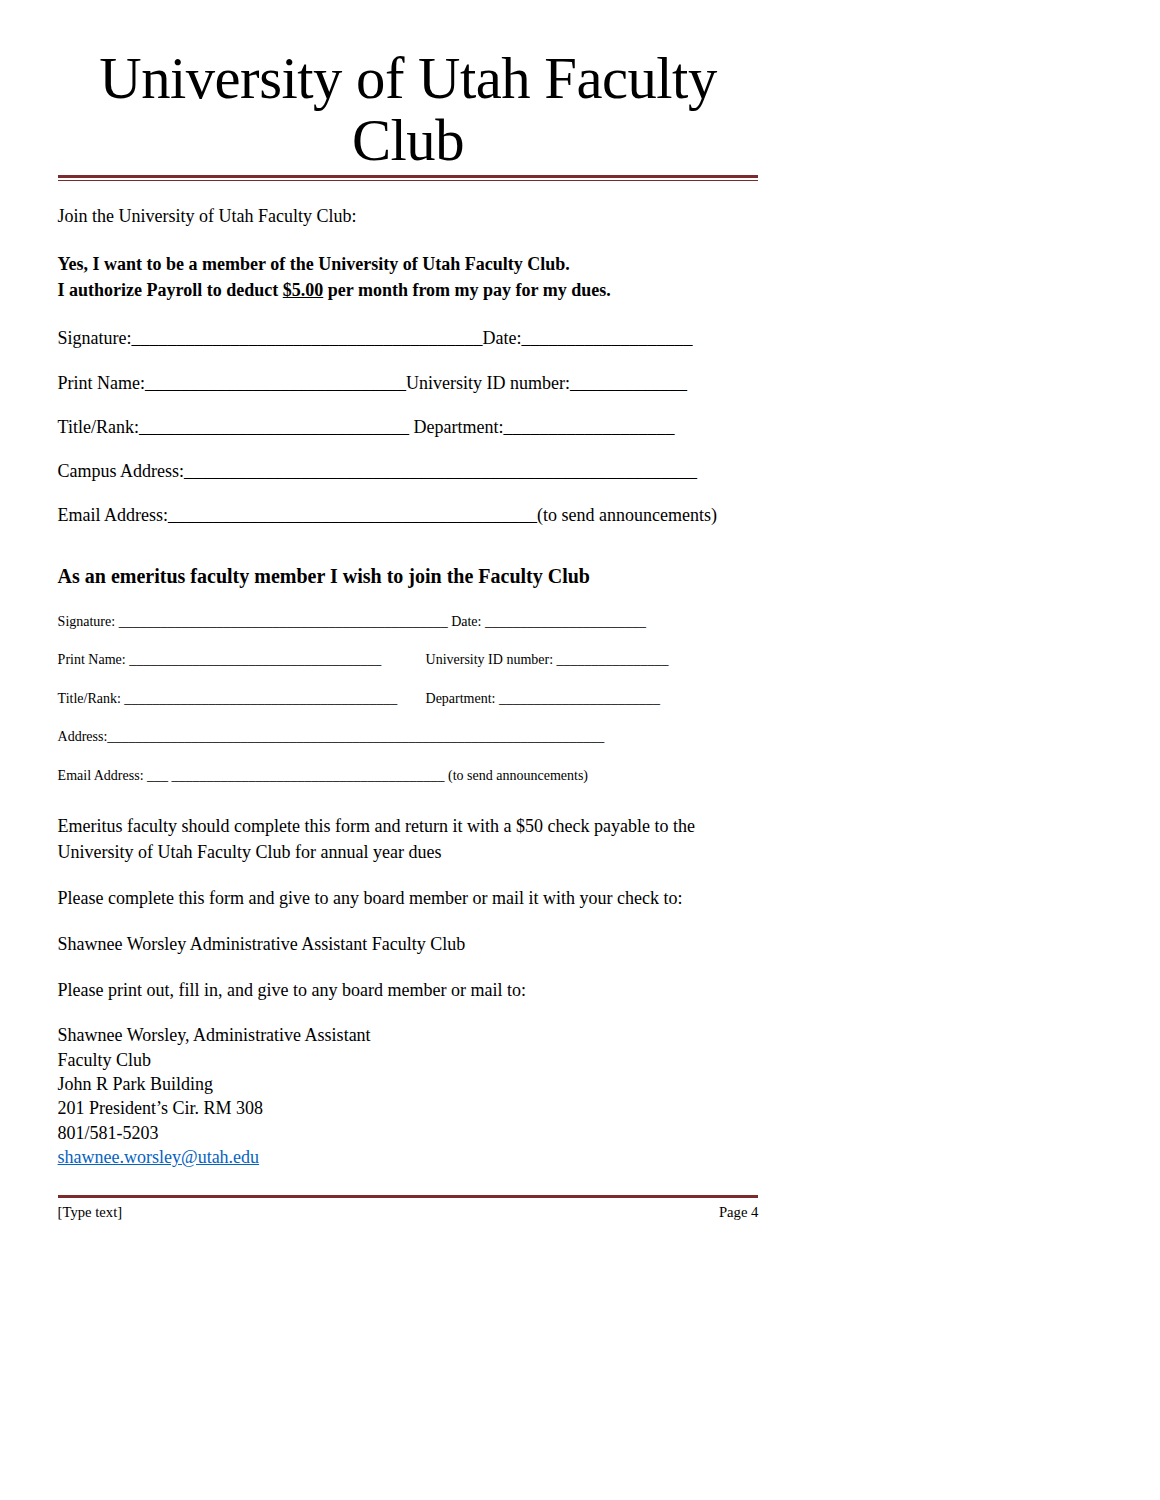University of Utah Faculty Club
Join the University of Utah Faculty Club:
Yes, I want to be a member of the University of Utah Faculty Club.
I authorize Payroll to deduct $5.00 per month from my pay for my dues.
Signature:_______________________________________Date:___________________
Print Name:_____________________________University ID number:_____________
Title/Rank:______________________________ Department:___________________
Campus Address:_________________________________________________________
Email Address:_________________________________________(to send announcements)
As an emeritus faculty member I wish to join the Faculty Club
Signature: _______________________________________________ Date: _______________________
Print Name: ____________________________________ University ID number: ________________
Title/Rank: _______________________________________ Department: _______________________
Address:_______________________________________________________________________
Email Address: ___ _______________________________________ (to send announcements)
Emeritus faculty should complete this form and return it with a $50 check payable to the University of Utah Faculty Club for annual year dues
Please complete this form and give to any board member or mail it with your check to:
Shawnee Worsley Administrative Assistant Faculty Club
Please print out, fill in, and give to any board member or mail to:
Shawnee Worsley, Administrative Assistant
Faculty Club
John R Park Building
201 President’s Cir. RM 308
801/581-5203
shawnee.worsley@utah.edu
[Type text] Page 4